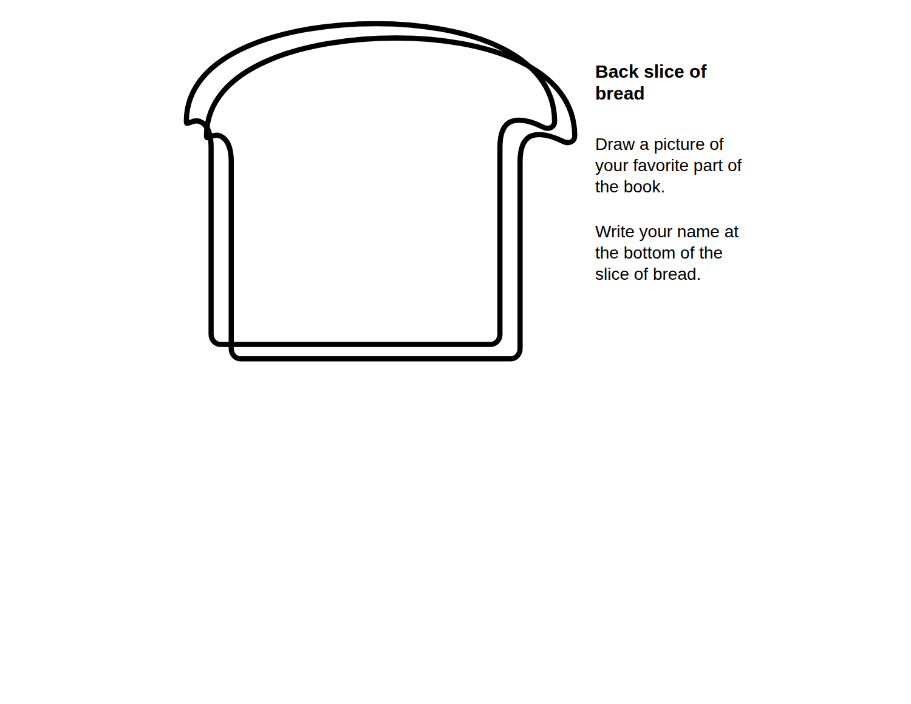Outline of a slice of bread A large blank slice of bread shape for drawing a picture and writing a name at the bottom.
Back slice of bread
Draw a picture of your favorite part of the book.
Write your name at the bottom of the slice of bread.